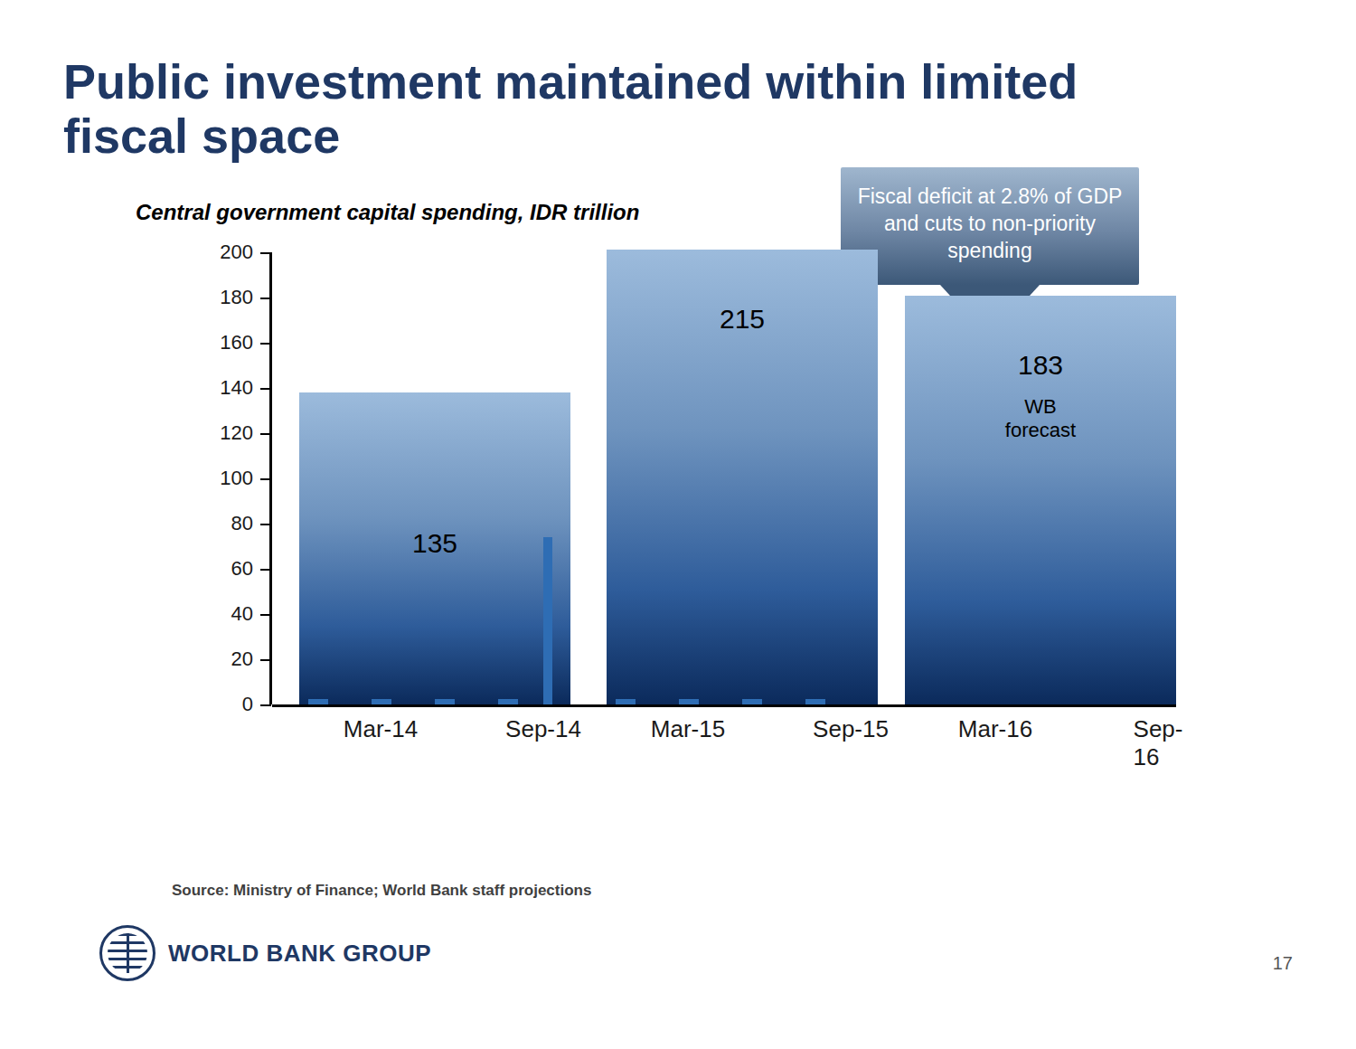Public investment maintained within limited fiscal space
Fiscal deficit at 2.8% of GDP and cuts to non-priority spending
Central government capital spending, IDR trillion
200 180 160 140 120 100 80 60 40 20 0
135
215
183
WB
forecast
Mar-14 Sep-14 Mar-15 Sep-15 Mar-16 Sep-16
Source: Ministry of Finance; World Bank staff projections
WORLD BANK GROUP
17